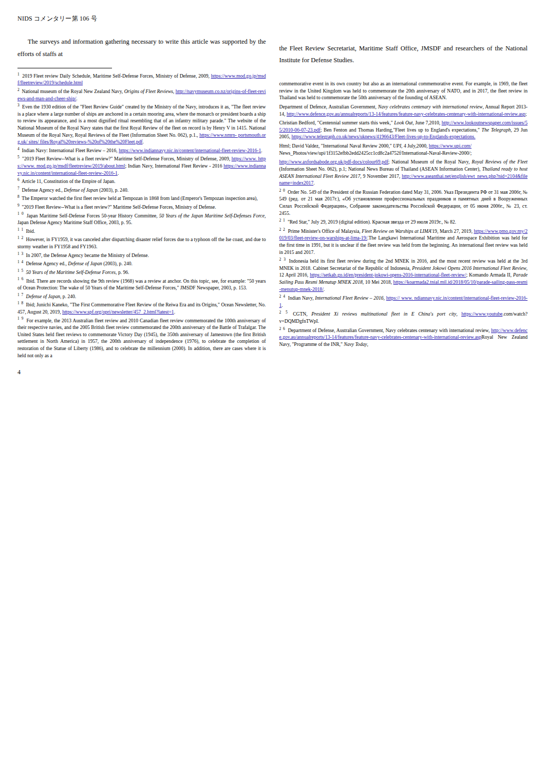NIDS コメンタリー第 106 号
The surveys and information gathering necessary to write this article was supported by the efforts of staffs at
1 2019 Fleet review Daily Schedule, Maritime Self‑Defense Forces, Ministry of Defense, 2009, https://www.mod.go.jp/msdf/fleetreview/2019/schedule.html 2 National museum of the Royal New Zealand Navy, Origins of Fleet Reviews, http://navymuseum.co.nz/origins-of-fleet-reviews-and-man-and-cheer-ship/. 3 Even the 1930 edition of the "Fleet Review Guide" created by the Ministry of the Navy, introduces it as, "The fleet review is a place where a large number of ships are anchored in a certain mooring area, where the monarch or president boards a ship to review its appearance, and is a most dignified ritual resembling that of an infantry military parade." The website of the National Museum of the Royal Navy states that the first Royal Review of the fleet on record is by Henry V in 1415. National Museum of the Royal Navy, Royal Reviews of the Fleet (Information Sheet No. 062), p.1., https://www.nmrn- portsmouth.org.uk/ sites/ files/Royal%20reviews-%20of%20the%20Fleet.pdf. 4 Indian Navy: International Fleet Review – 2016, https://www.indiannavy.nic.in/content/international-fleet-review-2016-1. 5 "2019 Fleet Review--What is a fleet review?" Maritime Self‑Defense Forces, Ministry of Defense, 2009, https://www. https://www. mod.go.jp/msdf/fleetreview/2019/about.html; Indian Navy, International Fleet Review - 2016 https://www.indiannavy.nic.in/content/international-fleet-review-2016-1. 6 Article 11, Constitution of the Empire of Japan. 7 Defense Agency ed., Defense of Japan (2003), p. 240. 8 The Emperor watched the first fleet review held at Tempozan in 1868 from land (Emperor's Tempozan inspection area), 9 "2019 Fleet Review--What is a fleet review?" Maritime Self‑Defense Forces, Ministry of Defense. 1 0 Japan Maritime Self-Defense Forces 50-year History Committee, 50 Years of the Japan Maritime Self-Defenses Force, Japan Defense Agency Maritime Staff Office, 2003, p. 95. 1 1 Ibid. 1 2 However, in FY1959, it was canceled after dispatching disaster relief forces due to a typhoon off the Ise coast, and due to stormy weather in FY1958 and FY1963. 1 3 In 2007, the Defense Agency became the Ministry of Defense. 1 4 Defense Agency ed., Defense of Japan (2003), p. 240. 1 5 50 Years of the Maritime Self‑Defense Forces, p. 96. 1 6 Ibid. There are records showing the 9th review (1968) was a review at anchor. On this topic, see, for example: "50 years of Ocean Protection: The wake of 50 Years of the Maritime Self-Defense Forces," JMSDF Newspaper, 2003, p. 153. 1 7 Defense of Japan, p. 240. 1 8 Ibid; Junichi Kaneko, "The First Commemorative Fleet Review of the Reiwa Era and its Origins," Ocean Newsletter, No. 457, August 20, 2019, https://www.spf.org/opri/newsletter/457_2.html?latest=1. 1 9 For example, the 2013 Australian fleet review and 2010 Canadian fleet review commemorated the 100th anniversary of their respective navies, and the 2005 British fleet review commemorated the 200th anniversary of the Battle of Trafalgar. The United States held fleet reviews to commemorate Victory Day (1945), the 350th anniversary of Jamestown (the first British settlement in North America) in 1957, the 200th anniversary of independence (1976), to celebrate the completion of restoration of the Statue of Liberty (1986), and to celebrate the millennium (2000). In addition, there are cases where it is held not only as a
4
the Fleet Review Secretariat, Maritime Staff Office, JMSDF and researchers of the National Institute for Defense Studies.
commemorative event in its own country but also as an international commemorative event. For example, in 1969, the fleet review in the United Kingdom was held to commemorate the 20th anniversary of NATO, and in 2017, the fleet review in Thailand was held to commemorate the 50th anniversary of the founding of ASEAN.
Department of Defence, Australian Government, Navy celebrates centenary with international review, Annual Report 2013-14, http://www.defence.gov.au/annualreports/13-14/features/feature-navy-celebrates-centenary-with-international-review.asp;
Christian Bedford, "Centennial summer starts this week," Look Out, June 7,2010, http://www.lookoutnewspaper.com/issues/55/2010-06-07-23.pdf; Ben Fenton and Thomas Harding,"Fleet lives up to England's expectations," The Telegraph, 29 Jun 2005, https://www.telegraph.co.uk/news/uknews/4196643/Fleet-lives-up-to-Englands-expectations.
Html; David Valdez, "International Naval Review 2000," UPI, 4 July,2000, https://www.upi.com/
News_Photos/view/upi/1f3152efbb2edd2425cc1cd8c2a4752f/International-Naval-Review-2000/;
http://www.axfordsabode.org.uk/pdf-docs/colour69.pdf; National Museum of the Royal Navy, Royal Reviews of the Fleet (Information Sheet No. 062), p.1; National News Bureau of Thailand (ASEAN Information Center), Thailand ready to host ASEAN International Fleet Review 2017, 9 November 2017, http://www.aseanthai.net/english/ewt_news.php?nid=2104&filename=index2017.
2 0 Order No. 549 of the President of the Russian Federation dated May 31, 2006. Указ Президента РФ от 31 мая 2006г, № 549 (ред. от 21 мая 2017г.), «Об установлении профессиональных праздников и памятных дней в Вооруженных Силах Российской Федерации», Собрание законодательства Российской Федерации, от 05 июня 2006г., № 23, ст. 2455.
2 1 "Red Star," July 29, 2019 (digital edition). Красная звезда от 29 июля 2019г., № 82.
2 2 Prime Minister's Office of Malaysia, Fleet Review on Warships at LIMA'19, March 27, 2019, https://www.pmo.gov.my/2019/03/fleet-review-on-warships-at-lima-19/.The Langkawi International Maritime and Aerospace Exhibition was held for the first time in 1991, but it is unclear if the fleet review was held from the beginning. An international fleet review was held in 2015 and 2017.
2 3 Indonesia held its first fleet review during the 2nd MNEK in 2016, and the most recent review was held at the 3rd MNEK in 2018. Cabinet Secretariat of the Republic of Indonesia, President Jokowi Opens 2016 International Fleet Review, 12 April 2016, https://setkab.go.id/en/president-jokowi-opens-2016-international-fleet-review/; Komando Armada II, Parade Sailing Pass Resmi Menutup MNEK 2018, 10 Mei 2018, https://koarmada2.tnial.mil.id/2018/05/10/parade-sailing-pass-resmi-menutup-mnek-2018/.
2 4 Indian Navy, International Fleet Review – 2016, https:// www. ndiannavy.nic.in/content/international-fleet-review-2016-1.
2 5 CGTN, President Xi reviews multinational fleet in E China's port city, https://www.youtube.com/watch?v=DQMDgfnTWpI.
2 6 Department of Defense, Australian Government, Navy celebrates centenary with international review, http://www.defence.gov.au/annualreports/13-14/features/feature-navy-celebrates-centenary-with-international-review.asp Royal New Zealand Navy, "Programme of the INR," Navy Today,